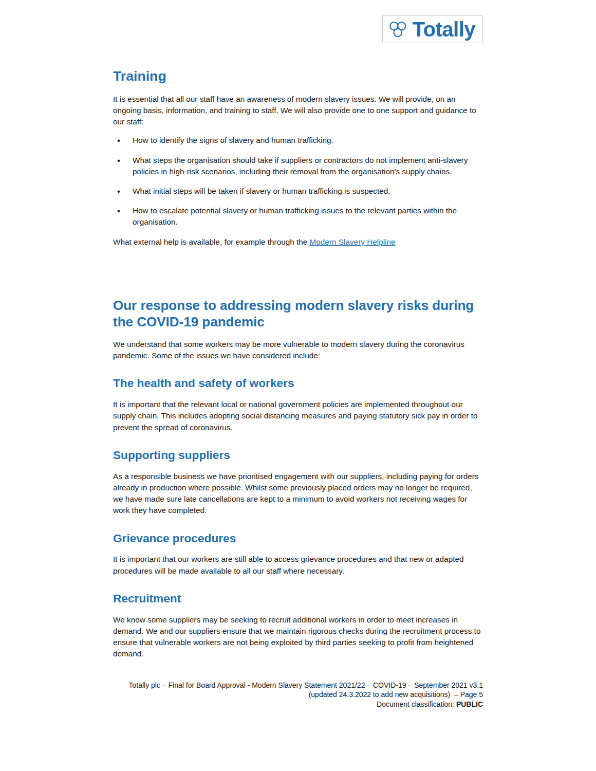Totally
Training
It is essential that all our staff have an awareness of modern slavery issues. We will provide, on an ongoing basis, information, and training to staff. We will also provide one to one support and guidance to our staff:
How to identify the signs of slavery and human trafficking.
What steps the organisation should take if suppliers or contractors do not implement anti-slavery policies in high-risk scenarios, including their removal from the organisation's supply chains.
What initial steps will be taken if slavery or human trafficking is suspected.
How to escalate potential slavery or human trafficking issues to the relevant parties within the organisation.
What external help is available, for example through the Modern Slavery Helpline
Our response to addressing modern slavery risks during the COVID-19 pandemic
We understand that some workers may be more vulnerable to modern slavery during the coronavirus pandemic. Some of the issues we have considered include:
The health and safety of workers
It is important that the relevant local or national government policies are implemented throughout our supply chain. This includes adopting social distancing measures and paying statutory sick pay in order to prevent the spread of coronavirus.
Supporting suppliers
As a responsible business we have prioritised engagement with our suppliers, including paying for orders already in production where possible. Whilst some previously placed orders may no longer be required, we have made sure late cancellations are kept to a minimum to avoid workers not receiving wages for work they have completed.
Grievance procedures
It is important that our workers are still able to access grievance procedures and that new or adapted procedures will be made available to all our staff where necessary.
Recruitment
We know some suppliers may be seeking to recruit additional workers in order to meet increases in demand. We and our suppliers ensure that we maintain rigorous checks during the recruitment process to ensure that vulnerable workers are not being exploited by third parties seeking to profit from heightened demand.
Totally plc – Final for Board Approval - Modern Slavery Statement 2021/22 – COVID-19 – September 2021 v3.1 (updated 24.3.2022 to add new acquisitions) – Page 5
Document classification: PUBLIC